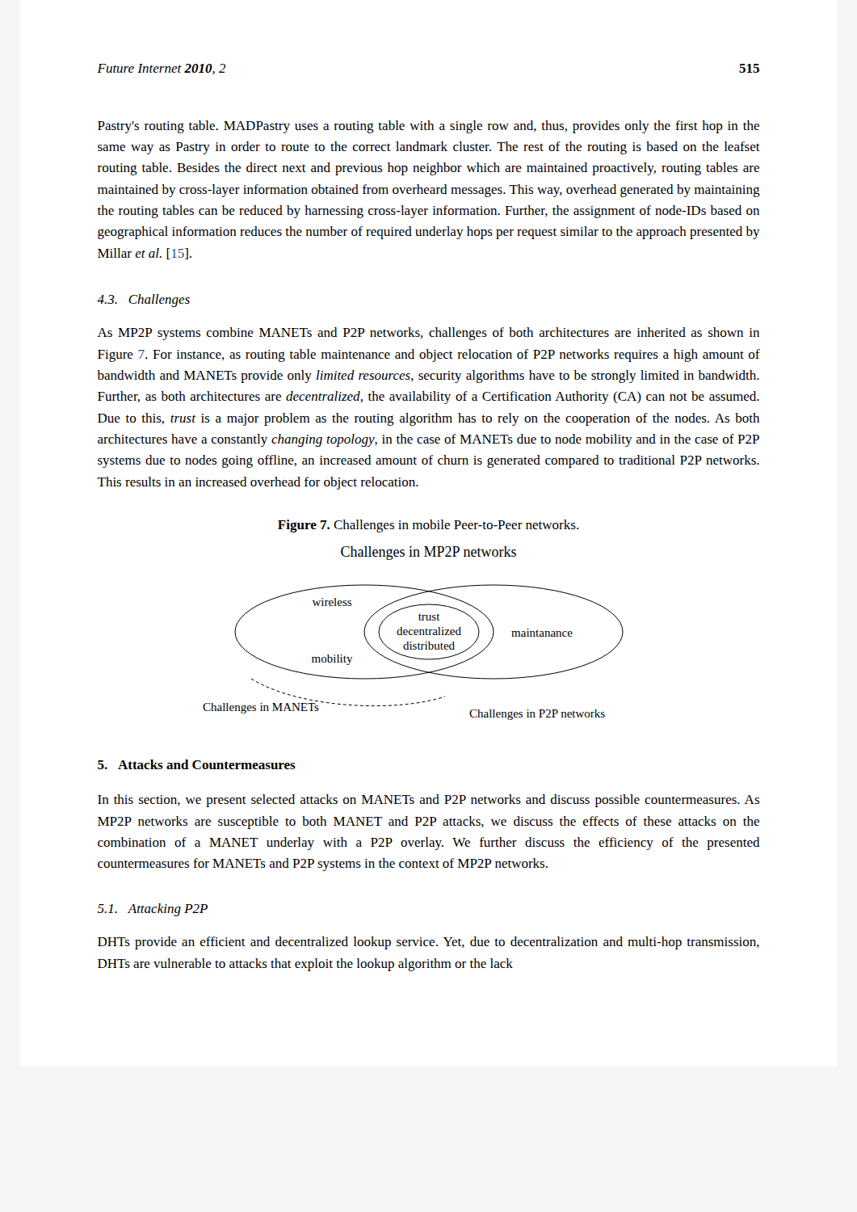Future Internet 2010, 2 515
Pastry's routing table. MADPastry uses a routing table with a single row and, thus, provides only the first hop in the same way as Pastry in order to route to the correct landmark cluster. The rest of the routing is based on the leafset routing table. Besides the direct next and previous hop neighbor which are maintained proactively, routing tables are maintained by cross-layer information obtained from overheard messages. This way, overhead generated by maintaining the routing tables can be reduced by harnessing cross-layer information. Further, the assignment of node-IDs based on geographical information reduces the number of required underlay hops per request similar to the approach presented by Millar et al. [15].
4.3. Challenges
As MP2P systems combine MANETs and P2P networks, challenges of both architectures are inherited as shown in Figure 7. For instance, as routing table maintenance and object relocation of P2P networks requires a high amount of bandwidth and MANETs provide only limited resources, security algorithms have to be strongly limited in bandwidth. Further, as both architectures are decentralized, the availability of a Certification Authority (CA) can not be assumed. Due to this, trust is a major problem as the routing algorithm has to rely on the cooperation of the nodes. As both architectures have a constantly changing topology, in the case of MANETs due to node mobility and in the case of P2P systems due to nodes going offline, an increased amount of churn is generated compared to traditional P2P networks. This results in an increased overhead for object relocation.
Figure 7. Challenges in mobile Peer-to-Peer networks.
Challenges in MP2P networks
wireless trust decentralized distributed mobility maintanance Challenges in MANETs Challenges in P2P networks
5. Attacks and Countermeasures
In this section, we present selected attacks on MANETs and P2P networks and discuss possible countermeasures. As MP2P networks are susceptible to both MANET and P2P attacks, we discuss the effects of these attacks on the combination of a MANET underlay with a P2P overlay. We further discuss the efficiency of the presented countermeasures for MANETs and P2P systems in the context of MP2P networks.
5.1. Attacking P2P
DHTs provide an efficient and decentralized lookup service. Yet, due to decentralization and multi-hop transmission, DHTs are vulnerable to attacks that exploit the lookup algorithm or the lack